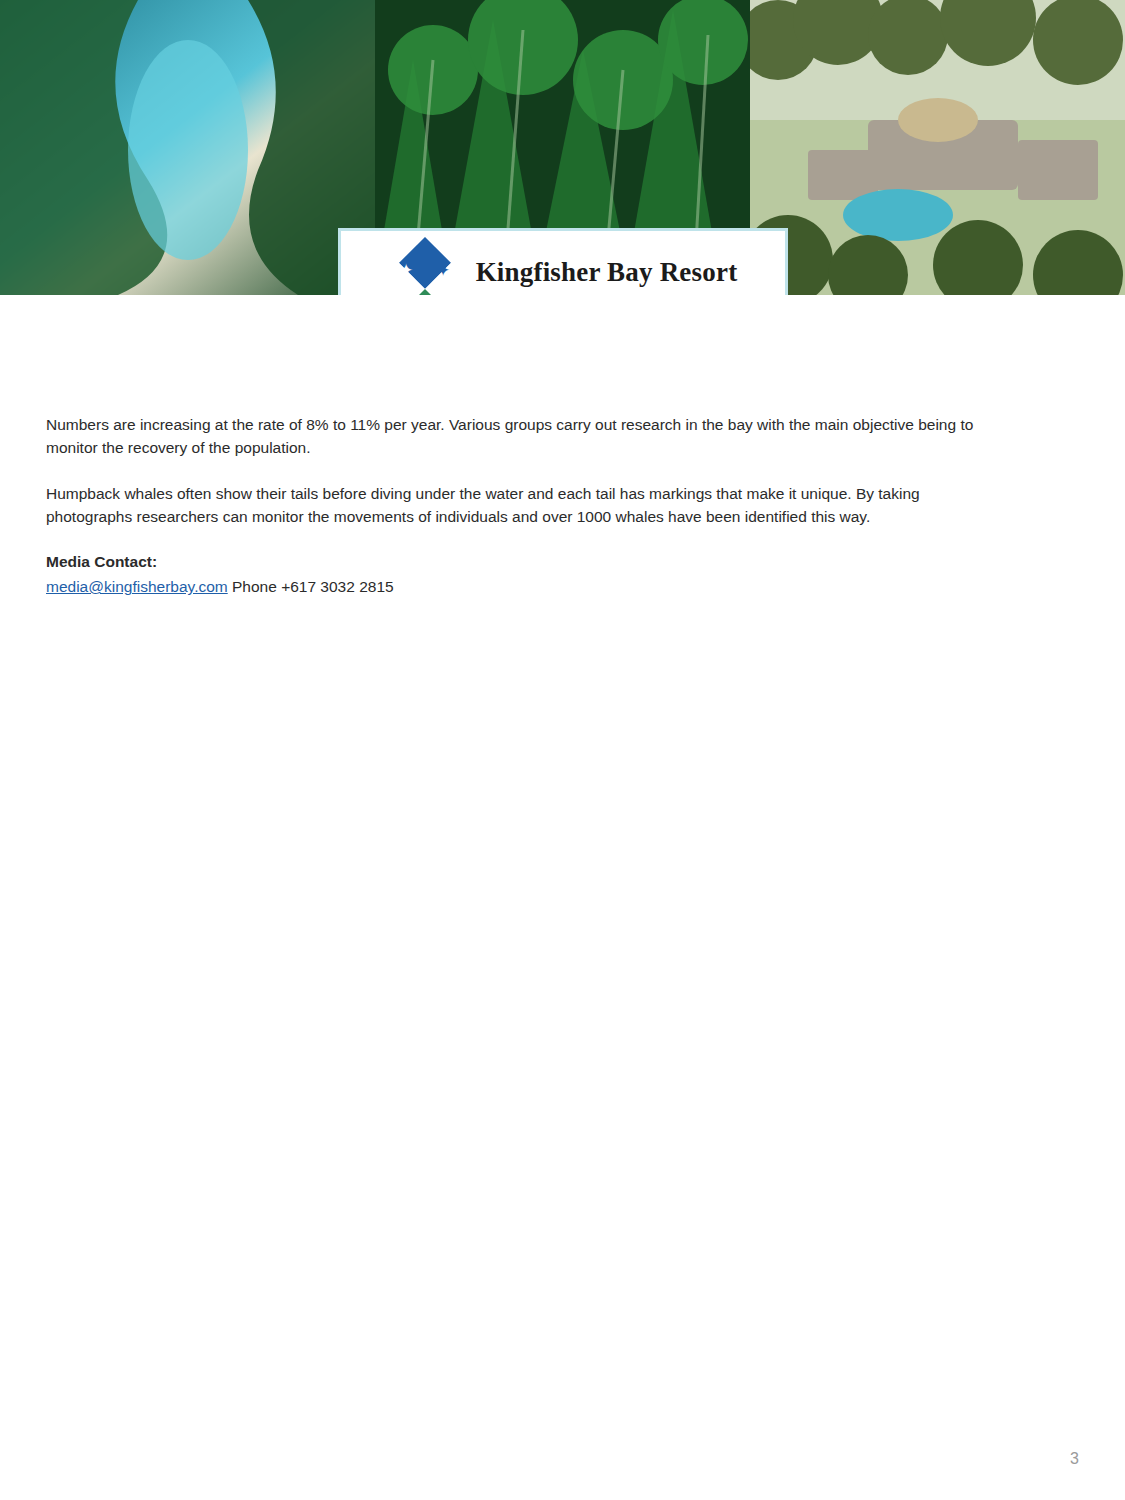✦ ✦ ✦ ✦
Kingfisher Bay Resort
Fraser Island
Numbers are increasing at the rate of 8% to 11% per year. Various groups carry out research in the bay with the main objective being to monitor the recovery of the population.
Humpback whales often show their tails before diving under the water and each tail has markings that make it unique. By taking photographs researchers can monitor the movements of individuals and over 1000 whales have been identified this way.
Media Contact:
media@kingfisherbay.com Phone +617 3032 2815
3